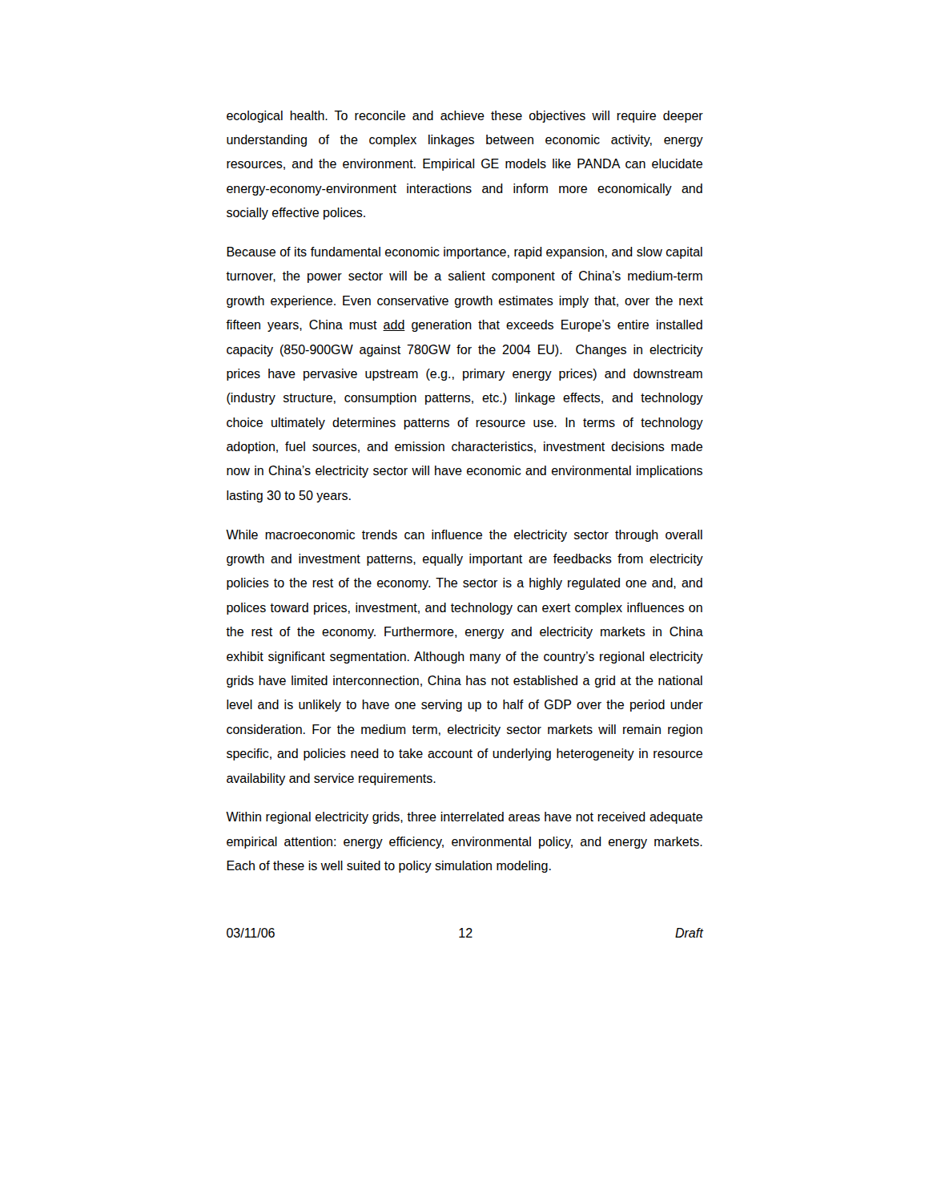ecological health. To reconcile and achieve these objectives will require deeper understanding of the complex linkages between economic activity, energy resources, and the environment. Empirical GE models like PANDA can elucidate energy-economy-environment interactions and inform more economically and socially effective polices.
Because of its fundamental economic importance, rapid expansion, and slow capital turnover, the power sector will be a salient component of China’s medium-term growth experience. Even conservative growth estimates imply that, over the next fifteen years, China must add generation that exceeds Europe’s entire installed capacity (850-900GW against 780GW for the 2004 EU). Changes in electricity prices have pervasive upstream (e.g., primary energy prices) and downstream (industry structure, consumption patterns, etc.) linkage effects, and technology choice ultimately determines patterns of resource use. In terms of technology adoption, fuel sources, and emission characteristics, investment decisions made now in China’s electricity sector will have economic and environmental implications lasting 30 to 50 years.
While macroeconomic trends can influence the electricity sector through overall growth and investment patterns, equally important are feedbacks from electricity policies to the rest of the economy. The sector is a highly regulated one and, and polices toward prices, investment, and technology can exert complex influences on the rest of the economy. Furthermore, energy and electricity markets in China exhibit significant segmentation. Although many of the country’s regional electricity grids have limited interconnection, China has not established a grid at the national level and is unlikely to have one serving up to half of GDP over the period under consideration. For the medium term, electricity sector markets will remain region specific, and policies need to take account of underlying heterogeneity in resource availability and service requirements.
Within regional electricity grids, three interrelated areas have not received adequate empirical attention: energy efficiency, environmental policy, and energy markets. Each of these is well suited to policy simulation modeling.
03/11/06 12 Draft